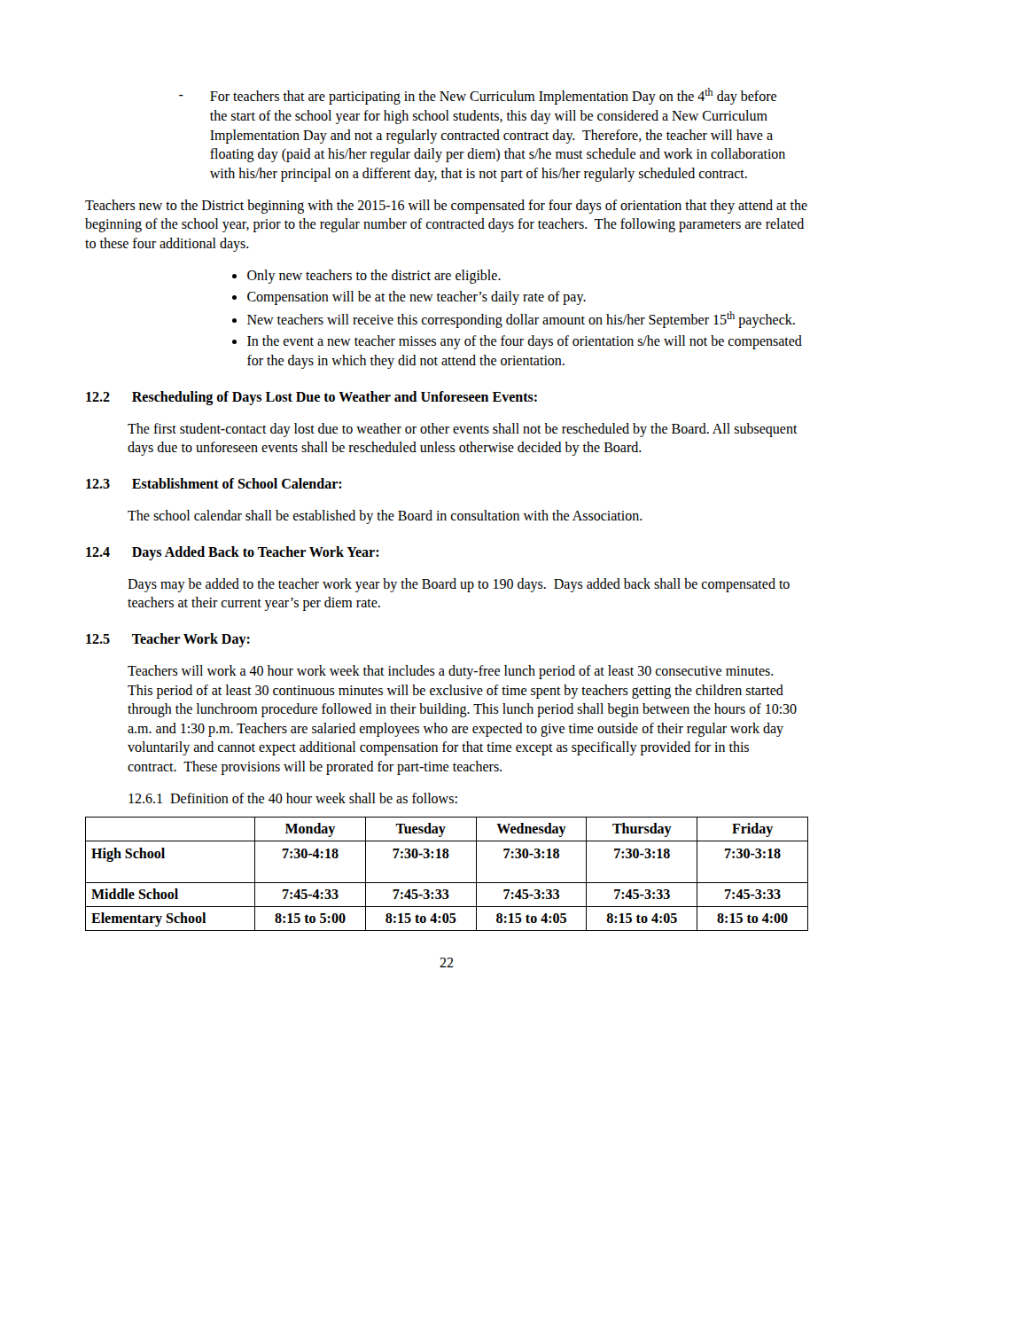- For teachers that are participating in the New Curriculum Implementation Day on the 4th day before the start of the school year for high school students, this day will be considered a New Curriculum Implementation Day and not a regularly contracted contract day. Therefore, the teacher will have a floating day (paid at his/her regular daily per diem) that s/he must schedule and work in collaboration with his/her principal on a different day, that is not part of his/her regularly scheduled contract.
Teachers new to the District beginning with the 2015-16 will be compensated for four days of orientation that they attend at the beginning of the school year, prior to the regular number of contracted days for teachers. The following parameters are related to these four additional days.
Only new teachers to the district are eligible.
Compensation will be at the new teacher’s daily rate of pay.
New teachers will receive this corresponding dollar amount on his/her September 15th paycheck.
In the event a new teacher misses any of the four days of orientation s/he will not be compensated for the days in which they did not attend the orientation.
12.2 Rescheduling of Days Lost Due to Weather and Unforeseen Events:
The first student-contact day lost due to weather or other events shall not be rescheduled by the Board. All subsequent days due to unforeseen events shall be rescheduled unless otherwise decided by the Board.
12.3 Establishment of School Calendar:
The school calendar shall be established by the Board in consultation with the Association.
12.4 Days Added Back to Teacher Work Year:
Days may be added to the teacher work year by the Board up to 190 days. Days added back shall be compensated to teachers at their current year’s per diem rate.
12.5 Teacher Work Day:
Teachers will work a 40 hour work week that includes a duty-free lunch period of at least 30 consecutive minutes. This period of at least 30 continuous minutes will be exclusive of time spent by teachers getting the children started through the lunchroom procedure followed in their building. This lunch period shall begin between the hours of 10:30 a.m. and 1:30 p.m. Teachers are salaried employees who are expected to give time outside of their regular work day voluntarily and cannot expect additional compensation for that time except as specifically provided for in this contract. These provisions will be prorated for part-time teachers.
12.6.1 Definition of the 40 hour week shall be as follows:
| | Monday | Tuesday | Wednesday | Thursday | Friday |
| --- | --- | --- | --- | --- | --- |
| High School | 7:30-4:18 | 7:30-3:18 | 7:30-3:18 | 7:30-3:18 | 7:30-3:18 |
| Middle School | 7:45-4:33 | 7:45-3:33 | 7:45-3:33 | 7:45-3:33 | 7:45-3:33 |
| Elementary School | 8:15 to 5:00 | 8:15 to 4:05 | 8:15 to 4:05 | 8:15 to 4:05 | 8:15 to 4:00 |
22